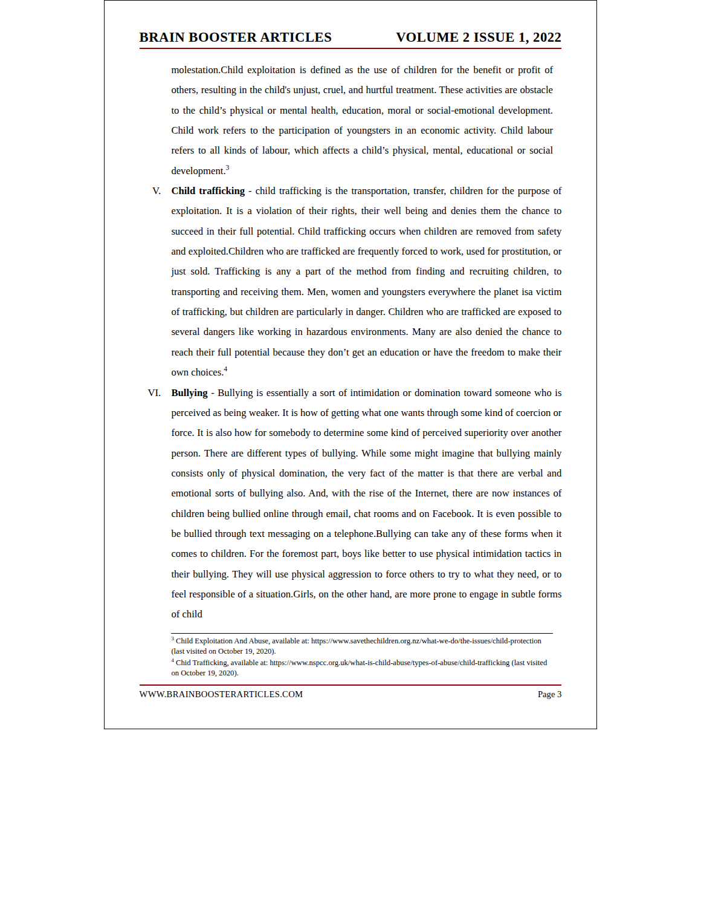BRAIN BOOSTER ARTICLES
VOLUME 2 ISSUE 1, 2022
molestation.Child exploitation is defined as the use of children for the benefit or profit of others, resulting in the child's unjust, cruel, and hurtful treatment. These activities are obstacle to the child’s physical or mental health, education, moral or social-emotional development. Child work refers to the participation of youngsters in an economic activity. Child labour refers to all kinds of labour, which affects a child’s physical, mental, educational or social development.3
V.
Child trafficking - child trafficking is the transportation, transfer, children for the purpose of exploitation. It is a violation of their rights, their well being and denies them the chance to succeed in their full potential. Child trafficking occurs when children are removed from safety and exploited.Children who are trafficked are frequently forced to work, used for prostitution, or just sold. Trafficking is any a part of the method from finding and recruiting children, to transporting and receiving them. Men, women and youngsters everywhere the planet isa victim of trafficking, but children are particularly in danger. Children who are trafficked are exposed to several dangers like working in hazardous environments. Many are also denied the chance to reach their full potential because they don’t get an education or have the freedom to make their own choices.4
VI.
Bullying - Bullying is essentially a sort of intimidation or domination toward someone who is perceived as being weaker. It is how of getting what one wants through some kind of coercion or force. It is also how for somebody to determine some kind of perceived superiority over another person. There are different types of bullying. While some might imagine that bullying mainly consists only of physical domination, the very fact of the matter is that there are verbal and emotional sorts of bullying also. And, with the rise of the Internet, there are now instances of children being bullied online through email, chat rooms and on Facebook. It is even possible to be bullied through text messaging on a telephone.Bullying can take any of these forms when it comes to children. For the foremost part, boys like better to use physical intimidation tactics in their bullying. They will use physical aggression to force others to try to what they need, or to feel responsible of a situation.Girls, on the other hand, are more prone to engage in subtle forms of child
3 Child Exploitation And Abuse, available at: https://www.savethechildren.org.nz/what-we-do/the-issues/child-protection (last visited on October 19, 2020).
4 Chid Trafficking, available at: https://www.nspcc.org.uk/what-is-child-abuse/types-of-abuse/child-trafficking (last visited on October 19, 2020).
WWW.BRAINBOOSTERARTICLES.COM
Page 3